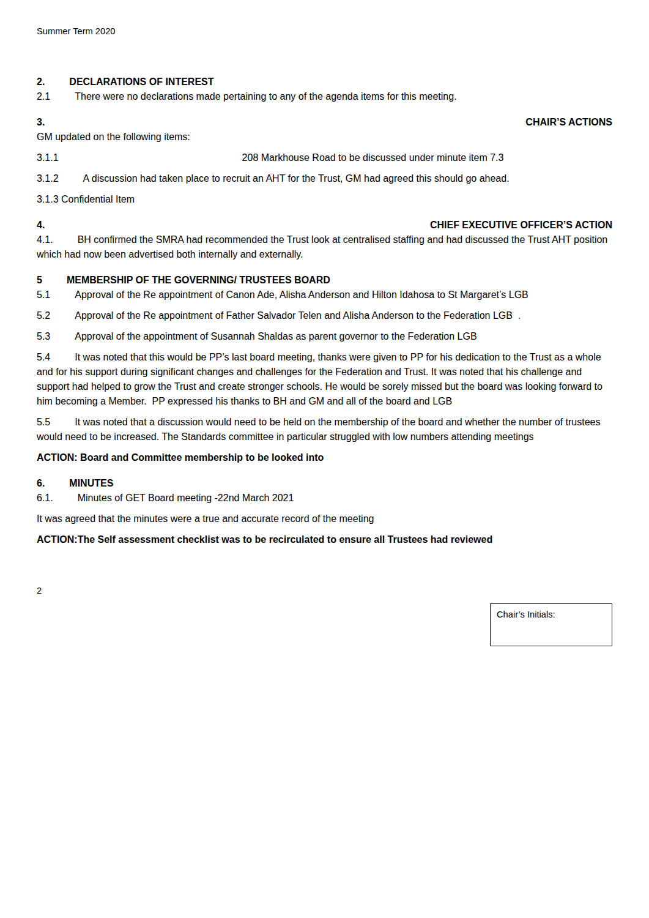Summer Term 2020
2. DECLARATIONS OF INTEREST
2.1 There were no declarations made pertaining to any of the agenda items for this meeting.
3.
CHAIR’S ACTIONS
GM updated on the following items:
3.1.1 208 Markhouse Road to be discussed under minute item 7.3
3.1.2 A discussion had taken place to recruit an AHT for the Trust, GM had agreed this should go ahead.
3.1.3 Confidential Item
4.
CHIEF EXECUTIVE OFFICER’S ACTION
4.1. BH confirmed the SMRA had recommended the Trust look at centralised staffing and had discussed the Trust AHT position which had now been advertised both internally and externally.
5 MEMBERSHIP OF THE GOVERNING/ TRUSTEES BOARD
5.1 Approval of the Re appointment of Canon Ade, Alisha Anderson and Hilton Idahosa to St Margaret’s LGB
5.2 Approval of the Re appointment of Father Salvador Telen and Alisha Anderson to the Federation LGB .
5.3 Approval of the appointment of Susannah Shaldas as parent governor to the Federation LGB
5.4 It was noted that this would be PP’s last board meeting, thanks were given to PP for his dedication to the Trust as a whole and for his support during significant changes and challenges for the Federation and Trust. It was noted that his challenge and support had helped to grow the Trust and create stronger schools. He would be sorely missed but the board was looking forward to him becoming a Member. PP expressed his thanks to BH and GM and all of the board and LGB
5.5 It was noted that a discussion would need to be held on the membership of the board and whether the number of trustees would need to be increased. The Standards committee in particular struggled with low numbers attending meetings
ACTION: Board and Committee membership to be looked into
6. MINUTES
6.1. Minutes of GET Board meeting -22nd March 2021
It was agreed that the minutes were a true and accurate record of the meeting
ACTION:The Self assessment checklist was to be recirculated to ensure all Trustees had reviewed
2
Chair’s Initials: